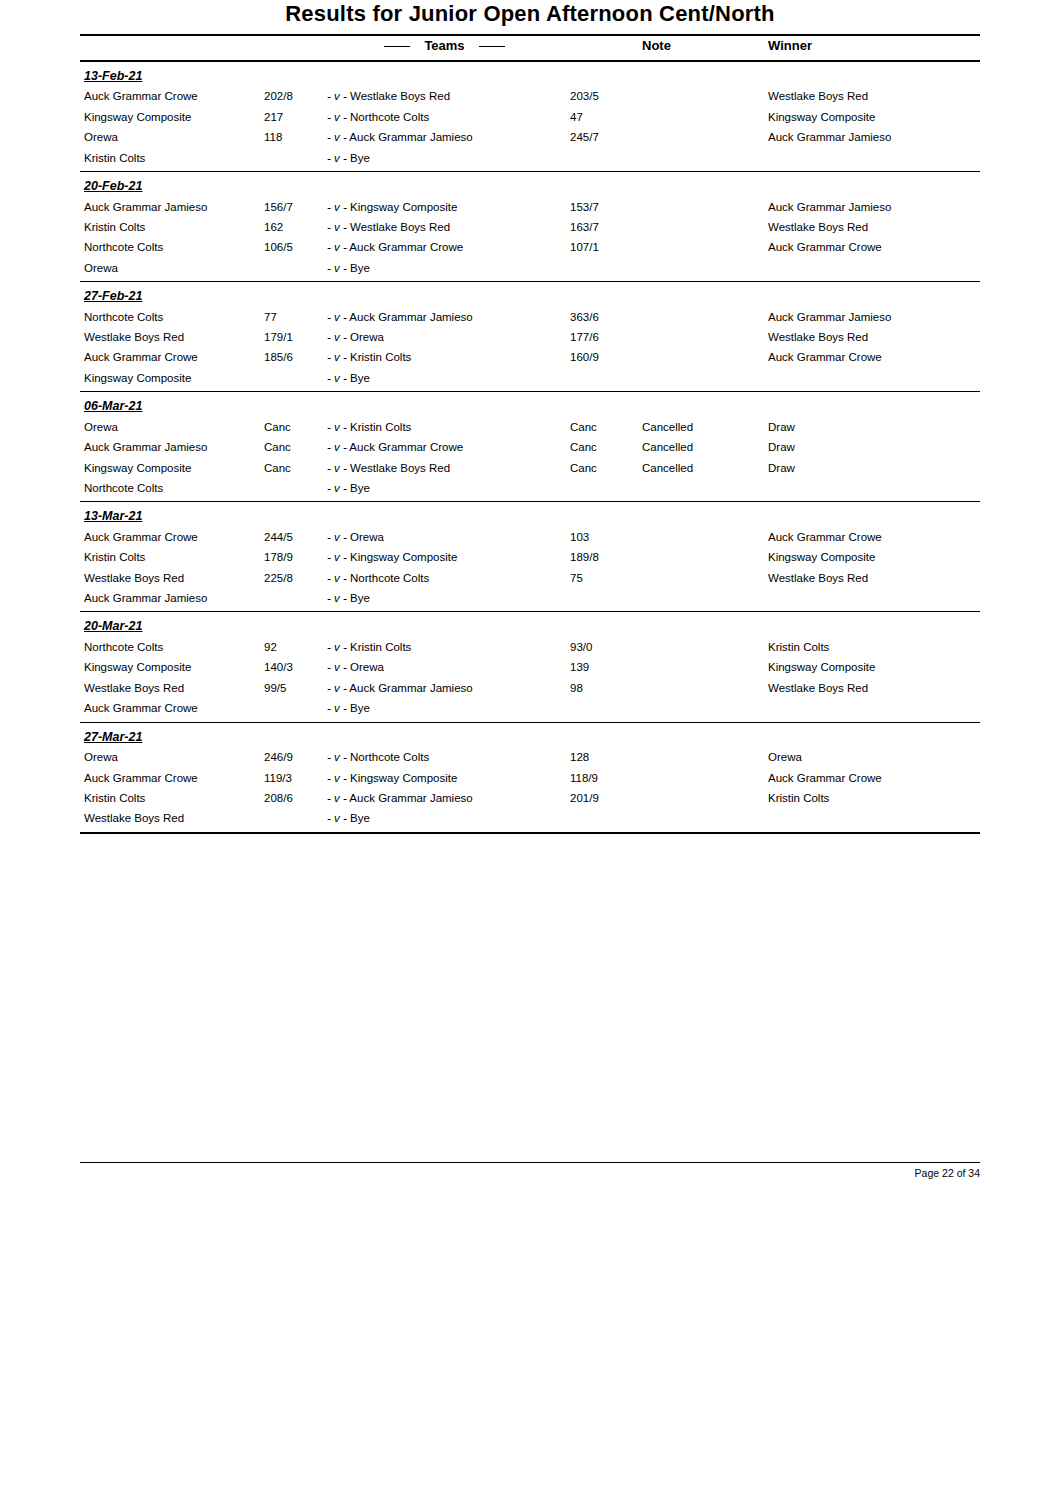Results for Junior Open Afternoon Cent/North
| | | Teams | | Note | Winner |
| --- | --- | --- | --- | --- | --- |
| 13-Feb-21 |
| Auck Grammar Crowe | 202/8 | - v - Westlake Boys Red | 203/5 | | Westlake Boys Red |
| Kingsway Composite | 217 | - v - Northcote Colts | 47 | | Kingsway Composite |
| Orewa | 118 | - v - Auck Grammar Jamieso | 245/7 | | Auck Grammar Jamieso |
| Kristin Colts | | - v - Bye | | | |
| 20-Feb-21 |
| Auck Grammar Jamieso | 156/7 | - v - Kingsway Composite | 153/7 | | Auck Grammar Jamieso |
| Kristin Colts | 162 | - v - Westlake Boys Red | 163/7 | | Westlake Boys Red |
| Northcote Colts | 106/5 | - v - Auck Grammar Crowe | 107/1 | | Auck Grammar Crowe |
| Orewa | | - v - Bye | | | |
| 27-Feb-21 |
| Northcote Colts | 77 | - v - Auck Grammar Jamieso | 363/6 | | Auck Grammar Jamieso |
| Westlake Boys Red | 179/1 | - v - Orewa | 177/6 | | Westlake Boys Red |
| Auck Grammar Crowe | 185/6 | - v - Kristin Colts | 160/9 | | Auck Grammar Crowe |
| Kingsway Composite | | - v - Bye | | | |
| 06-Mar-21 |
| Orewa | Canc | - v - Kristin Colts | Canc | Cancelled | Draw |
| Auck Grammar Jamieso | Canc | - v - Auck Grammar Crowe | Canc | Cancelled | Draw |
| Kingsway Composite | Canc | - v - Westlake Boys Red | Canc | Cancelled | Draw |
| Northcote Colts | | - v - Bye | | | |
| 13-Mar-21 |
| Auck Grammar Crowe | 244/5 | - v - Orewa | 103 | | Auck Grammar Crowe |
| Kristin Colts | 178/9 | - v - Kingsway Composite | 189/8 | | Kingsway Composite |
| Westlake Boys Red | 225/8 | - v - Northcote Colts | 75 | | Westlake Boys Red |
| Auck Grammar Jamieso | | - v - Bye | | | |
| 20-Mar-21 |
| Northcote Colts | 92 | - v - Kristin Colts | 93/0 | | Kristin Colts |
| Kingsway Composite | 140/3 | - v - Orewa | 139 | | Kingsway Composite |
| Westlake Boys Red | 99/5 | - v - Auck Grammar Jamieso | 98 | | Westlake Boys Red |
| Auck Grammar Crowe | | - v - Bye | | | |
| 27-Mar-21 |
| Orewa | 246/9 | - v - Northcote Colts | 128 | | Orewa |
| Auck Grammar Crowe | 119/3 | - v - Kingsway Composite | 118/9 | | Auck Grammar Crowe |
| Kristin Colts | 208/6 | - v - Auck Grammar Jamieso | 201/9 | | Kristin Colts |
| Westlake Boys Red | | - v - Bye | | | |
Page 22 of 34